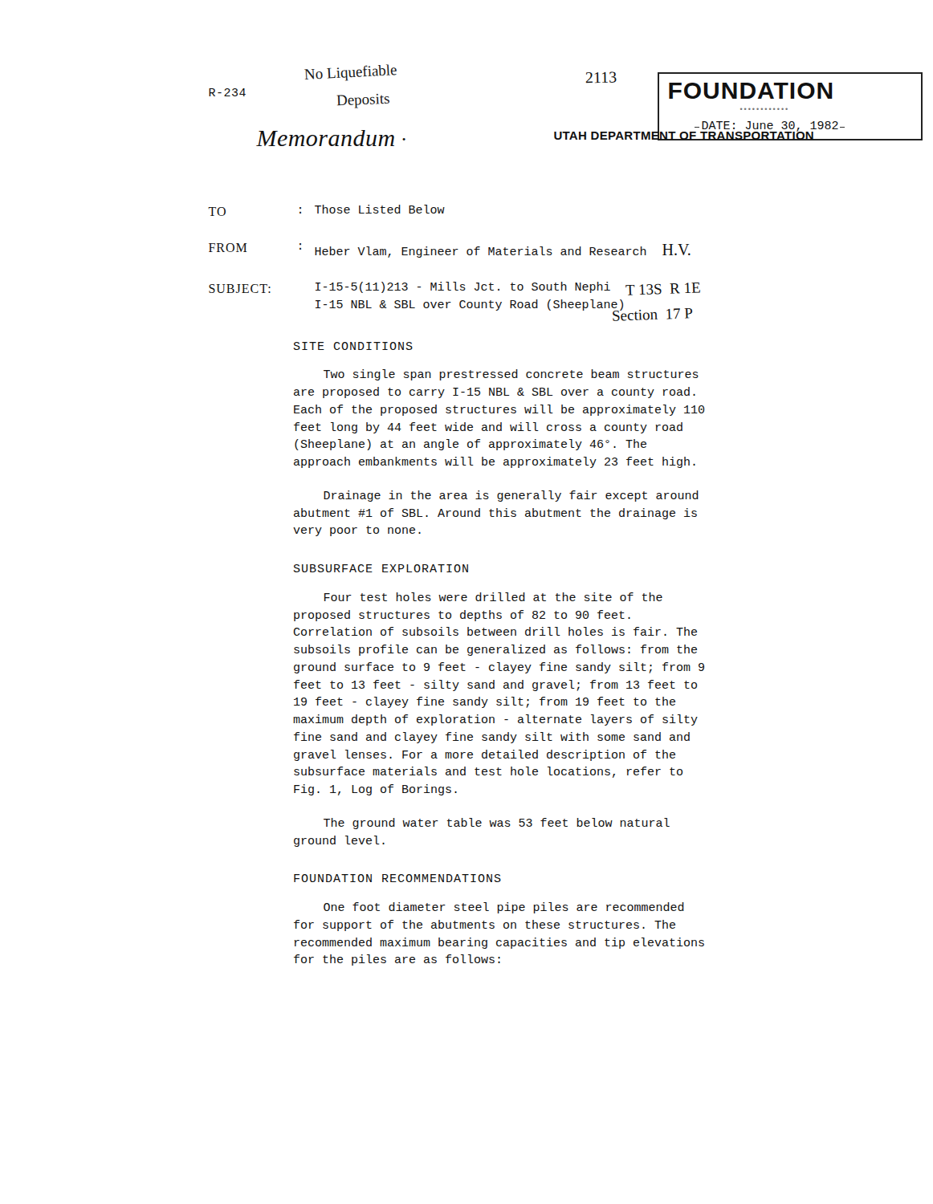R-234
No Liquefiable
Deposits
Memorandum·
2113
FOUNDATION
••••••••••••
DATE: June 30, 1982
UTAH DEPARTMENT OF TRANSPORTATION
TO
:
Those Listed Below
FROM
:
Heber Vlam, Engineer of Materials and Research H.V.
SUBJECT:
I-15-5(11)213 - Mills Jct. to South Nephi I-15 NBL & SBL over County Road (Sheeplane) T 13S R 1E Section 17 P
SITE CONDITIONS
Two single span prestressed concrete beam structures are proposed to carry I-15 NBL & SBL over a county road. Each of the proposed structures will be approximately 110 feet long by 44 feet wide and will cross a county road (Sheeplane) at an angle of approximately 46°. The approach embankments will be approximately 23 feet high.
Drainage in the area is generally fair except around abutment #1 of SBL. Around this abutment the drainage is very poor to none.
SUBSURFACE EXPLORATION
Four test holes were drilled at the site of the proposed structures to depths of 82 to 90 feet. Correlation of subsoils between drill holes is fair. The subsoils profile can be generalized as follows: from the ground surface to 9 feet - clayey fine sandy silt; from 9 feet to 13 feet - silty sand and gravel; from 13 feet to 19 feet - clayey fine sandy silt; from 19 feet to the maximum depth of exploration - alternate layers of silty fine sand and clayey fine sandy silt with some sand and gravel lenses. For a more detailed description of the subsurface materials and test hole locations, refer to Fig. 1, Log of Borings.
The ground water table was 53 feet below natural ground level.
FOUNDATION RECOMMENDATIONS
One foot diameter steel pipe piles are recommended for support of the abutments on these structures. The recommended maximum bearing capacities and tip elevations for the piles are as follows: